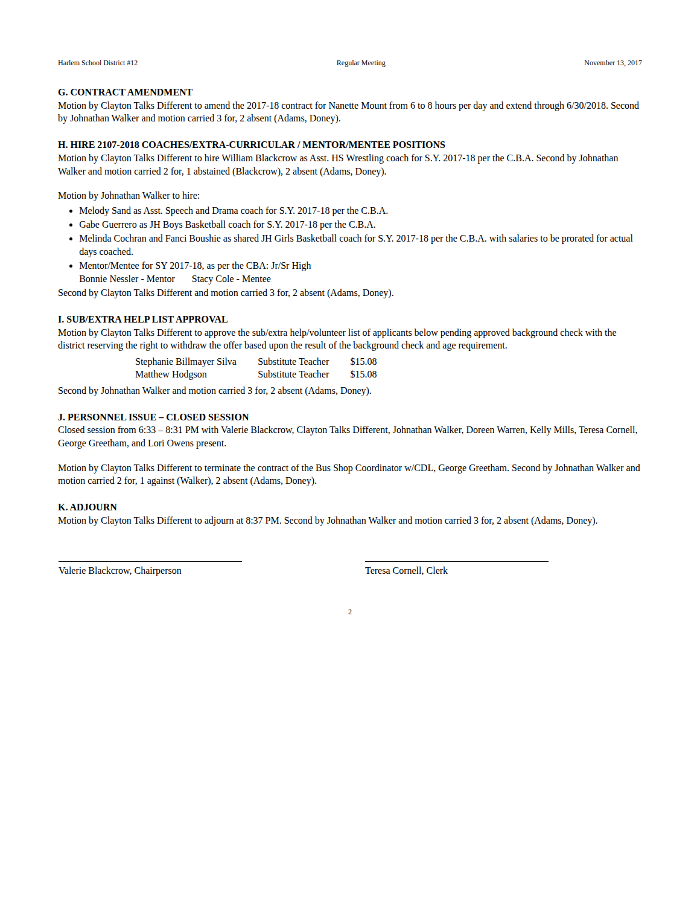Harlem School District #12 Regular Meeting November 13, 2017
G. Contract Amendment
Motion by Clayton Talks Different to amend the 2017-18 contract for Nanette Mount from 6 to 8 hours per day and extend through 6/30/2018. Second by Johnathan Walker and motion carried 3 for, 2 absent (Adams, Doney).
H. Hire 2107-2018 Coaches/Extra-Curricular / Mentor/Mentee Positions
Motion by Clayton Talks Different to hire William Blackcrow as Asst. HS Wrestling coach for S.Y. 2017-18 per the C.B.A. Second by Johnathan Walker and motion carried 2 for, 1 abstained (Blackcrow), 2 absent (Adams, Doney).
Motion by Johnathan Walker to hire:
Melody Sand as Asst. Speech and Drama coach for S.Y. 2017-18 per the C.B.A.
Gabe Guerrero as JH Boys Basketball coach for S.Y. 2017-18 per the C.B.A.
Melinda Cochran and Fanci Boushie as shared JH Girls Basketball coach for S.Y. 2017-18 per the C.B.A. with salaries to be prorated for actual days coached.
Mentor/Mentee for SY 2017-18, as per the CBA: Jr/Sr High
Bonnie Nessler - Mentor Stacy Cole - Mentee
Second by Clayton Talks Different and motion carried 3 for, 2 absent (Adams, Doney).
I. Sub/Extra Help List Approval
Motion by Clayton Talks Different to approve the sub/extra help/volunteer list of applicants below pending approved background check with the district reserving the right to withdraw the offer based upon the result of the background check and age requirement.
| Stephanie Billmayer Silva | Substitute Teacher | $15.08 |
| Matthew Hodgson | Substitute Teacher | $15.08 |
Second by Johnathan Walker and motion carried 3 for, 2 absent (Adams, Doney).
J. Personnel Issue – Closed Session
Closed session from 6:33 – 8:31 PM with Valerie Blackcrow, Clayton Talks Different, Johnathan Walker, Doreen Warren, Kelly Mills, Teresa Cornell, George Greetham, and Lori Owens present.
Motion by Clayton Talks Different to terminate the contract of the Bus Shop Coordinator w/CDL, George Greetham. Second by Johnathan Walker and motion carried 2 for, 1 against (Walker), 2 absent (Adams, Doney).
K. Adjourn
Motion by Clayton Talks Different to adjourn at 8:37 PM. Second by Johnathan Walker and motion carried 3 for, 2 absent (Adams, Doney).
| Valerie Blackcrow, Chairperson | Teresa Cornell, Clerk |
2